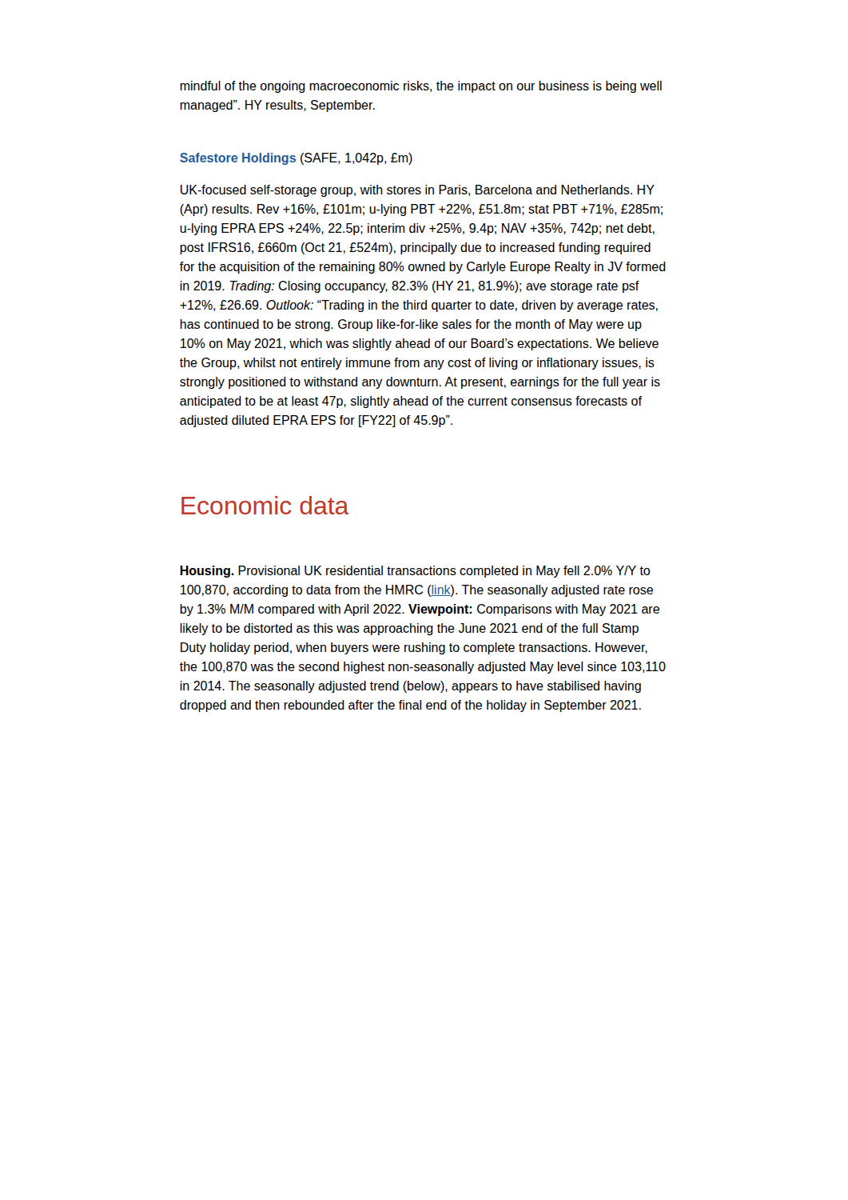mindful of the ongoing macroeconomic risks, the impact on our business is being well managed”. HY results, September.
Safestore Holdings (SAFE, 1,042p, £m)
UK-focused self-storage group, with stores in Paris, Barcelona and Netherlands. HY (Apr) results. Rev +16%, £101m; u-lying PBT +22%, £51.8m; stat PBT +71%, £285m; u-lying EPRA EPS +24%, 22.5p; interim div +25%, 9.4p; NAV +35%, 742p; net debt, post IFRS16, £660m (Oct 21, £524m), principally due to increased funding required for the acquisition of the remaining 80% owned by Carlyle Europe Realty in JV formed in 2019. Trading: Closing occupancy, 82.3% (HY 21, 81.9%); ave storage rate psf +12%, £26.69. Outlook: “Trading in the third quarter to date, driven by average rates, has continued to be strong. Group like-for-like sales for the month of May were up 10% on May 2021, which was slightly ahead of our Board’s expectations. We believe the Group, whilst not entirely immune from any cost of living or inflationary issues, is strongly positioned to withstand any downturn. At present, earnings for the full year is anticipated to be at least 47p, slightly ahead of the current consensus forecasts of adjusted diluted EPRA EPS for [FY22] of 45.9p”.
Economic data
Housing. Provisional UK residential transactions completed in May fell 2.0% Y/Y to 100,870, according to data from the HMRC (link). The seasonally adjusted rate rose by 1.3% M/M compared with April 2022. Viewpoint: Comparisons with May 2021 are likely to be distorted as this was approaching the June 2021 end of the full Stamp Duty holiday period, when buyers were rushing to complete transactions. However, the 100,870 was the second highest non-seasonally adjusted May level since 103,110 in 2014. The seasonally adjusted trend (below), appears to have stabilised having dropped and then rebounded after the final end of the holiday in September 2021.